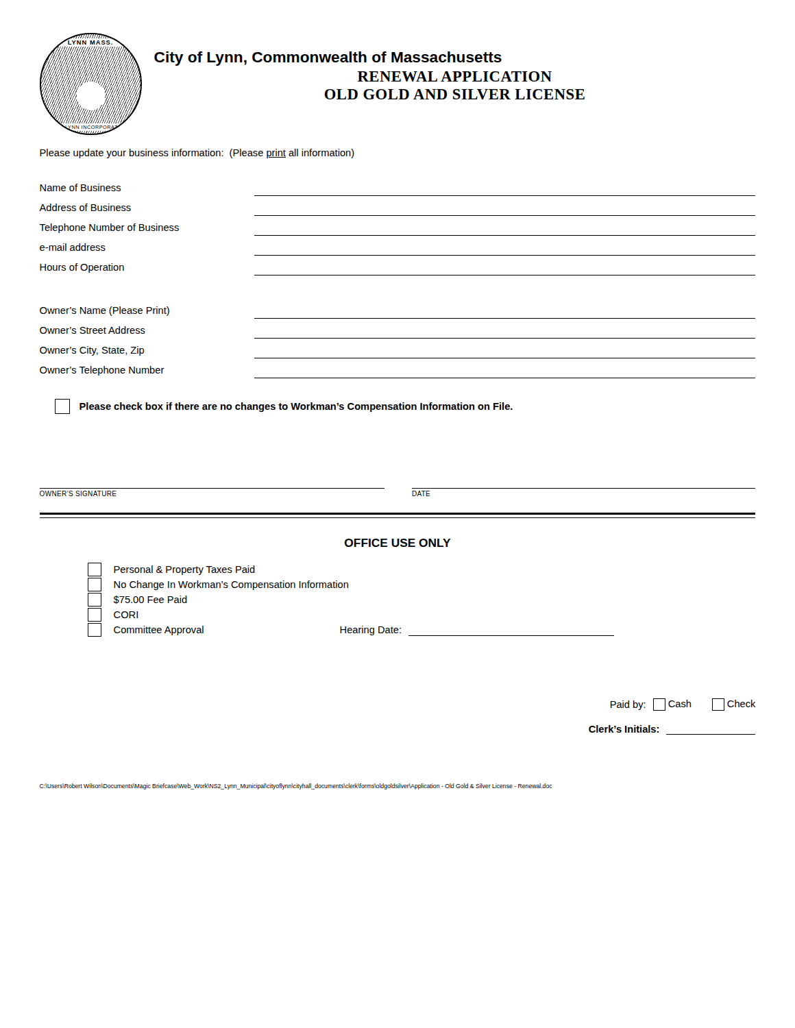City of Lynn, Commonwealth of Massachusetts
RENEWAL APPLICATION
OLD GOLD AND SILVER LICENSE
Please update your business information: (Please print all information)
| Name of Business | |
| Address of Business | |
| Telephone Number of Business | |
| e-mail address | |
| Hours of Operation | |
| Owner’s Name (Please Print) | |
| Owner’s Street Address | |
| Owner’s City, State, Zip | |
| Owner’s Telephone Number | |
Please check box if there are no changes to Workman’s Compensation Information on File.
OWNER’S SIGNATURE
DATE
OFFICE USE ONLY
Personal & Property Taxes Paid
No Change In Workman’s Compensation Information
$75.00 Fee Paid
CORI
Committee Approval Hearing Date:
Paid by: Cash Check
Clerk’s Initials:
C:\Users\Robert Wilson\Documents\Magic Briefcase\Web_Work\NS2_Lynn_Municipal\cityoflynn\cityhall_documents\clerk\forms\oldgoldsilver\Application - Old Gold & Silver License - Renewal.doc